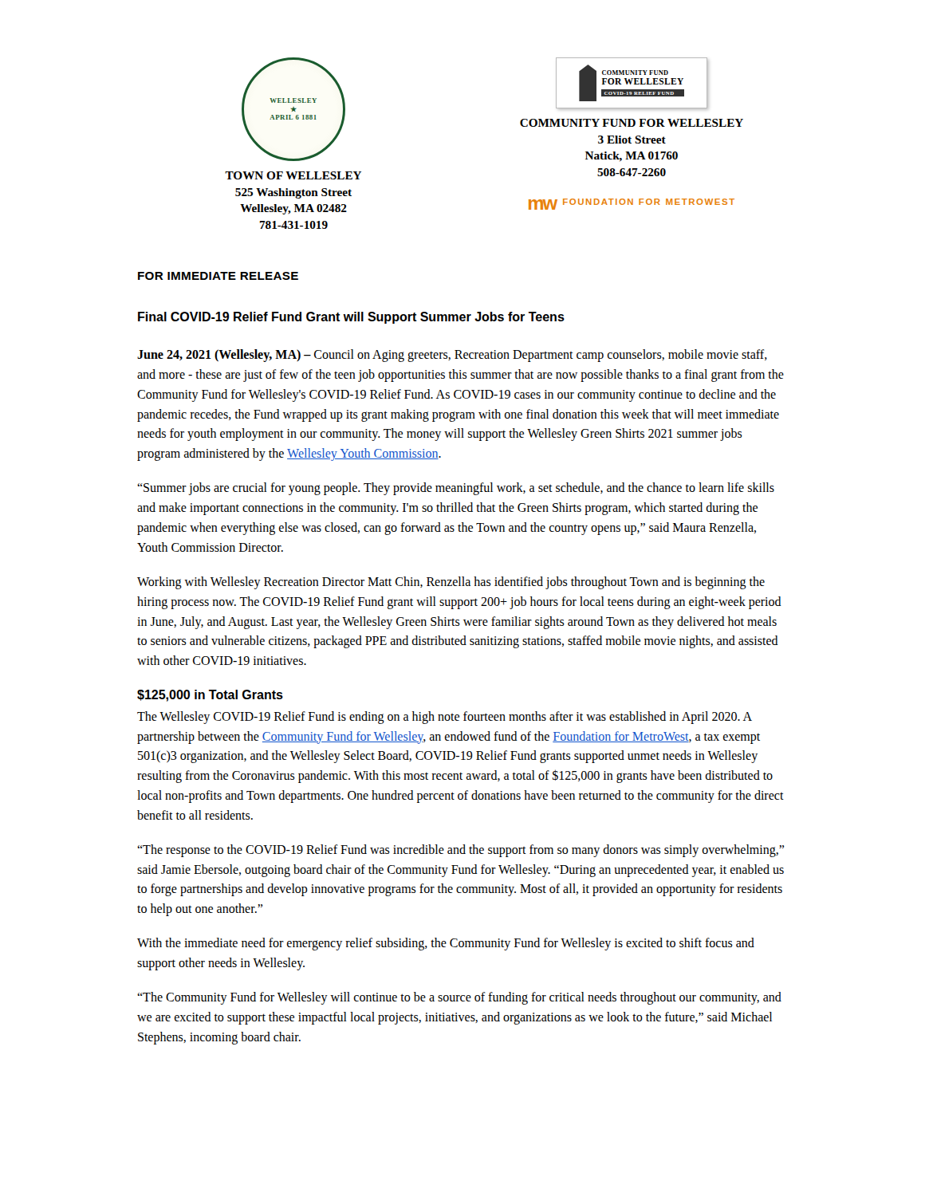WELLESLEY
★
APRIL 6 1881
TOWN OF WELLESLEY
525 Washington Street
Wellesley, MA 02482
781-431-1019
COMMUNITY FUND FOR WELLESLEY COVID-19 RELIEF FUND
COMMUNITY FUND FOR WELLESLEY
3 Eliot Street
Natick, MA 01760
508-647-2260
mw FOUNDATION FOR METROWEST
FOR IMMEDIATE RELEASE
Final COVID-19 Relief Fund Grant will Support Summer Jobs for Teens
June 24, 2021 (Wellesley, MA) – Council on Aging greeters, Recreation Department camp counselors, mobile movie staff, and more - these are just of few of the teen job opportunities this summer that are now possible thanks to a final grant from the Community Fund for Wellesley's COVID-19 Relief Fund. As COVID-19 cases in our community continue to decline and the pandemic recedes, the Fund wrapped up its grant making program with one final donation this week that will meet immediate needs for youth employment in our community. The money will support the Wellesley Green Shirts 2021 summer jobs program administered by the Wellesley Youth Commission.
“Summer jobs are crucial for young people. They provide meaningful work, a set schedule, and the chance to learn life skills and make important connections in the community. I'm so thrilled that the Green Shirts program, which started during the pandemic when everything else was closed, can go forward as the Town and the country opens up,” said Maura Renzella, Youth Commission Director.
Working with Wellesley Recreation Director Matt Chin, Renzella has identified jobs throughout Town and is beginning the hiring process now. The COVID-19 Relief Fund grant will support 200+ job hours for local teens during an eight-week period in June, July, and August. Last year, the Wellesley Green Shirts were familiar sights around Town as they delivered hot meals to seniors and vulnerable citizens, packaged PPE and distributed sanitizing stations, staffed mobile movie nights, and assisted with other COVID-19 initiatives.
$125,000 in Total Grants
The Wellesley COVID-19 Relief Fund is ending on a high note fourteen months after it was established in April 2020. A partnership between the Community Fund for Wellesley, an endowed fund of the Foundation for MetroWest, a tax exempt 501(c)3 organization, and the Wellesley Select Board, COVID-19 Relief Fund grants supported unmet needs in Wellesley resulting from the Coronavirus pandemic. With this most recent award, a total of $125,000 in grants have been distributed to local non-profits and Town departments. One hundred percent of donations have been returned to the community for the direct benefit to all residents.
“The response to the COVID-19 Relief Fund was incredible and the support from so many donors was simply overwhelming,” said Jamie Ebersole, outgoing board chair of the Community Fund for Wellesley. “During an unprecedented year, it enabled us to forge partnerships and develop innovative programs for the community. Most of all, it provided an opportunity for residents to help out one another.”
With the immediate need for emergency relief subsiding, the Community Fund for Wellesley is excited to shift focus and support other needs in Wellesley.
“The Community Fund for Wellesley will continue to be a source of funding for critical needs throughout our community, and we are excited to support these impactful local projects, initiatives, and organizations as we look to the future,” said Michael Stephens, incoming board chair.